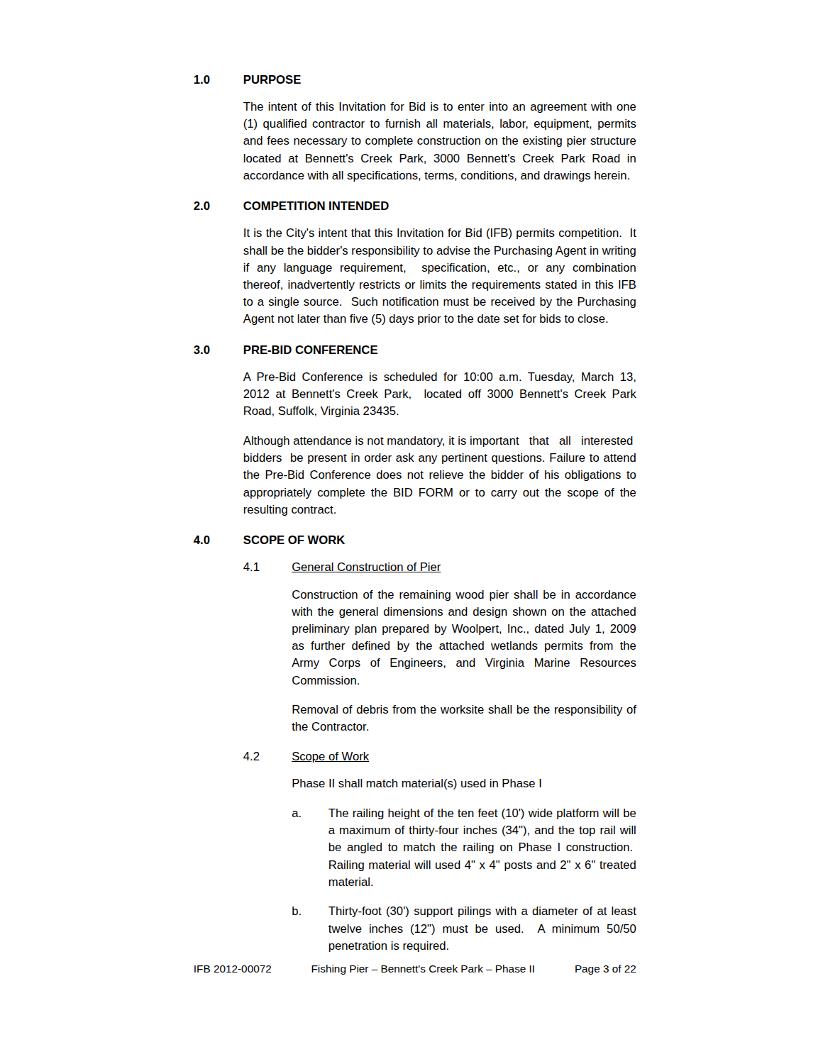1.0 PURPOSE
The intent of this Invitation for Bid is to enter into an agreement with one (1) qualified contractor to furnish all materials, labor, equipment, permits and fees necessary to complete construction on the existing pier structure located at Bennett's Creek Park, 3000 Bennett's Creek Park Road in accordance with all specifications, terms, conditions, and drawings herein.
2.0 COMPETITION INTENDED
It is the City's intent that this Invitation for Bid (IFB) permits competition. It shall be the bidder's responsibility to advise the Purchasing Agent in writing if any language requirement, specification, etc., or any combination thereof, inadvertently restricts or limits the requirements stated in this IFB to a single source. Such notification must be received by the Purchasing Agent not later than five (5) days prior to the date set for bids to close.
3.0 PRE-BID CONFERENCE
A Pre-Bid Conference is scheduled for 10:00 a.m. Tuesday, March 13, 2012 at Bennett's Creek Park, located off 3000 Bennett's Creek Park Road, Suffolk, Virginia 23435.
Although attendance is not mandatory, it is important that all interested bidders be present in order ask any pertinent questions. Failure to attend the Pre-Bid Conference does not relieve the bidder of his obligations to appropriately complete the BID FORM or to carry out the scope of the resulting contract.
4.0 SCOPE OF WORK
4.1 General Construction of Pier
Construction of the remaining wood pier shall be in accordance with the general dimensions and design shown on the attached preliminary plan prepared by Woolpert, Inc., dated July 1, 2009 as further defined by the attached wetlands permits from the Army Corps of Engineers, and Virginia Marine Resources Commission.
Removal of debris from the worksite shall be the responsibility of the Contractor.
4.2 Scope of Work
Phase II shall match material(s) used in Phase I
a. The railing height of the ten feet (10') wide platform will be a maximum of thirty-four inches (34"), and the top rail will be angled to match the railing on Phase I construction. Railing material will used 4" x 4" posts and 2" x 6" treated material.
b. Thirty-foot (30') support pilings with a diameter of at least twelve inches (12") must be used. A minimum 50/50 penetration is required.
IFB 2012-00072 Fishing Pier – Bennett's Creek Park – Phase II Page 3 of 22